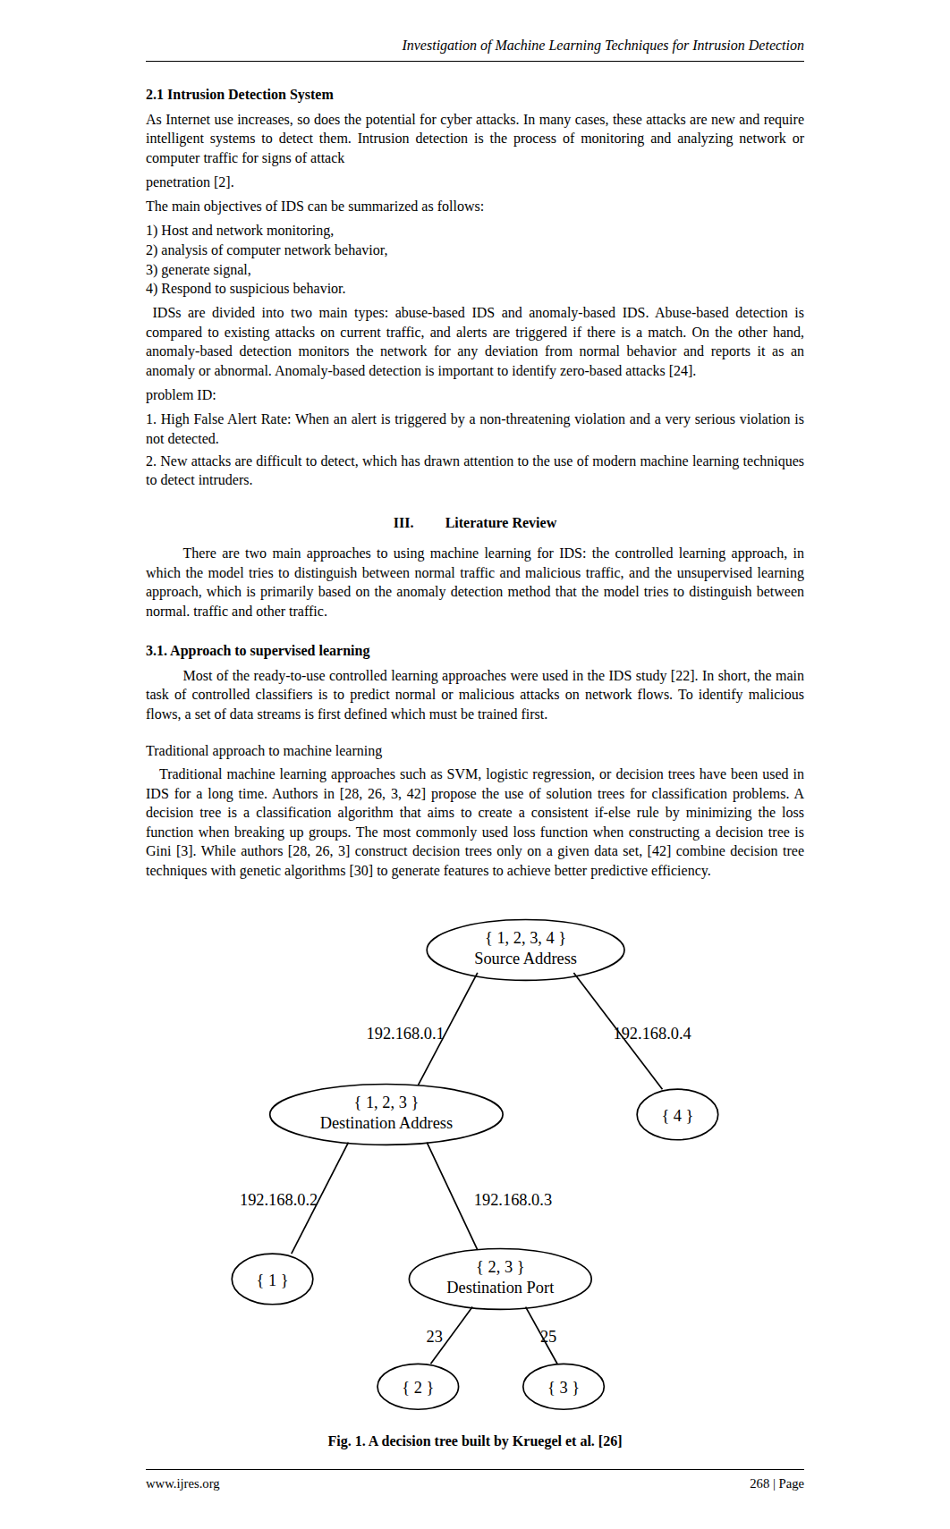Investigation of Machine Learning Techniques for Intrusion Detection
2.1 Intrusion Detection System
As Internet use increases, so does the potential for cyber attacks. In many cases, these attacks are new and require intelligent systems to detect them. Intrusion detection is the process of monitoring and analyzing network or computer traffic for signs of attack
penetration [2].
The main objectives of IDS can be summarized as follows:
1) Host and network monitoring,
2) analysis of computer network behavior,
3) generate signal,
4) Respond to suspicious behavior.
IDSs are divided into two main types: abuse-based IDS and anomaly-based IDS. Abuse-based detection is compared to existing attacks on current traffic, and alerts are triggered if there is a match. On the other hand, anomaly-based detection monitors the network for any deviation from normal behavior and reports it as an anomaly or abnormal. Anomaly-based detection is important to identify zero-based attacks [24].
problem ID:
1. High False Alert Rate: When an alert is triggered by a non-threatening violation and a very serious violation is not detected.
2. New attacks are difficult to detect, which has drawn attention to the use of modern machine learning techniques to detect intruders.
III. Literature Review
There are two main approaches to using machine learning for IDS: the controlled learning approach, in which the model tries to distinguish between normal traffic and malicious traffic, and the unsupervised learning approach, which is primarily based on the anomaly detection method that the model tries to distinguish between normal. traffic and other traffic.
3.1. Approach to supervised learning
Most of the ready-to-use controlled learning approaches were used in the IDS study [22]. In short, the main task of controlled classifiers is to predict normal or malicious attacks on network flows. To identify malicious flows, a set of data streams is first defined which must be trained first.
Traditional approach to machine learning
Traditional machine learning approaches such as SVM, logistic regression, or decision trees have been used in IDS for a long time. Authors in [28, 26, 3, 42] propose the use of solution trees for classification problems. A decision tree is a classification algorithm that aims to create a consistent if-else rule by minimizing the loss function when breaking up groups. The most commonly used loss function when constructing a decision tree is Gini [3]. While authors [28, 26, 3] construct decision trees only on a given data set, [42] combine decision tree techniques with genetic algorithms [30] to generate features to achieve better predictive efficiency.
{ 1, 2, 3, 4 } Source Address { 1, 2, 3 } Destination Address { 4 } { 1 } { 2, 3 } Destination Port { 2 } { 3 } 192.168.0.1 192.168.0.4 192.168.0.2 192.168.0.3 23 25
Fig. 1. A decision tree built by Kruegel et al. [26]
www.ijres.org 268 | Page